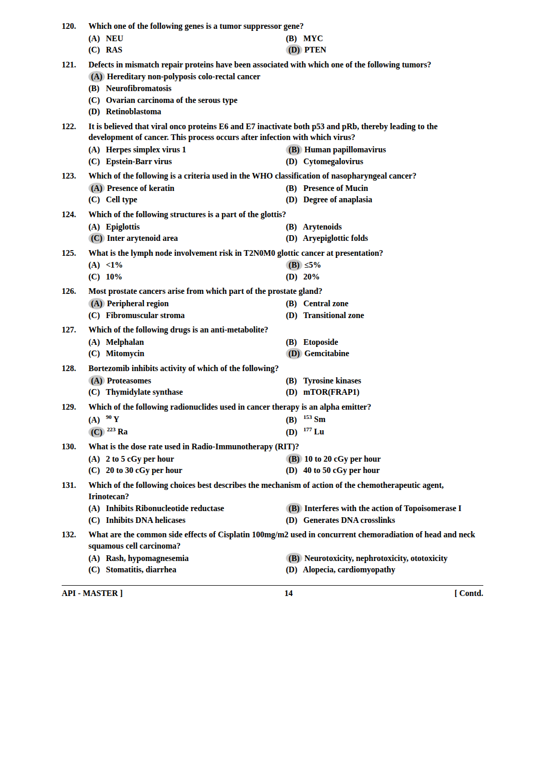120.
Which one of the following genes is a tumor suppressor gene?
(A) NEU
(B) MYC
(C) RAS
(D) PTEN
121.
Defects in mismatch repair proteins have been associated with which one of the following tumors?
(A) Hereditary non-polyposis colo-rectal cancer
(B) Neurofibromatosis
(C) Ovarian carcinoma of the serous type
(D) Retinoblastoma
122.
It is believed that viral onco proteins E6 and E7 inactivate both p53 and pRb, thereby leading to the development of cancer. This process occurs after infection with which virus?
(A) Herpes simplex virus 1
(B) Human papillomavirus
(C) Epstein-Barr virus
(D) Cytomegalovirus
123.
Which of the following is a criteria used in the WHO classification of nasopharyngeal cancer?
(A) Presence of keratin
(B) Presence of Mucin
(C) Cell type
(D) Degree of anaplasia
124.
Which of the following structures is a part of the glottis?
(A) Epiglottis
(B) Arytenoids
(C) Inter arytenoid area
(D) Aryepiglottic folds
125.
What is the lymph node involvement risk in T2N0M0 glottic cancer at presentation?
(A) <1%
(B) ≤5%
(C) 10%
(D) 20%
126.
Most prostate cancers arise from which part of the prostate gland?
(A) Peripheral region
(B) Central zone
(C) Fibromuscular stroma
(D) Transitional zone
127.
Which of the following drugs is an anti-metabolite?
(A) Melphalan
(B) Etoposide
(C) Mitomycin
(D) Gemcitabine
128.
Bortezomib inhibits activity of which of the following?
(A) Proteasomes
(B) Tyrosine kinases
(C) Thymidylate synthase
(D) mTOR(FRAP1)
129.
Which of the following radionuclides used in cancer therapy is an alpha emitter?
(A) 90 Y
(B) 153 Sm
(C) 223 Ra
(D) 177 Lu
130.
What is the dose rate used in Radio-Immunotherapy (RIT)?
(A) 2 to 5 cGy per hour
(B) 10 to 20 cGy per hour
(C) 20 to 30 cGy per hour
(D) 40 to 50 cGy per hour
131.
Which of the following choices best describes the mechanism of action of the chemotherapeutic agent, Irinotecan?
(A) Inhibits Ribonucleotide reductase
(B) Interferes with the action of Topoisomerase I
(C) Inhibits DNA helicases
(D) Generates DNA crosslinks
132.
What are the common side effects of Cisplatin 100mg/m2 used in concurrent chemoradiation of head and neck squamous cell carcinoma?
(A) Rash, hypomagnesemia
(B) Neurotoxicity, nephrotoxicity, ototoxicity
(C) Stomatitis, diarrhea
(D) Alopecia, cardiomyopathy
API - MASTER ]
14
[ Contd.